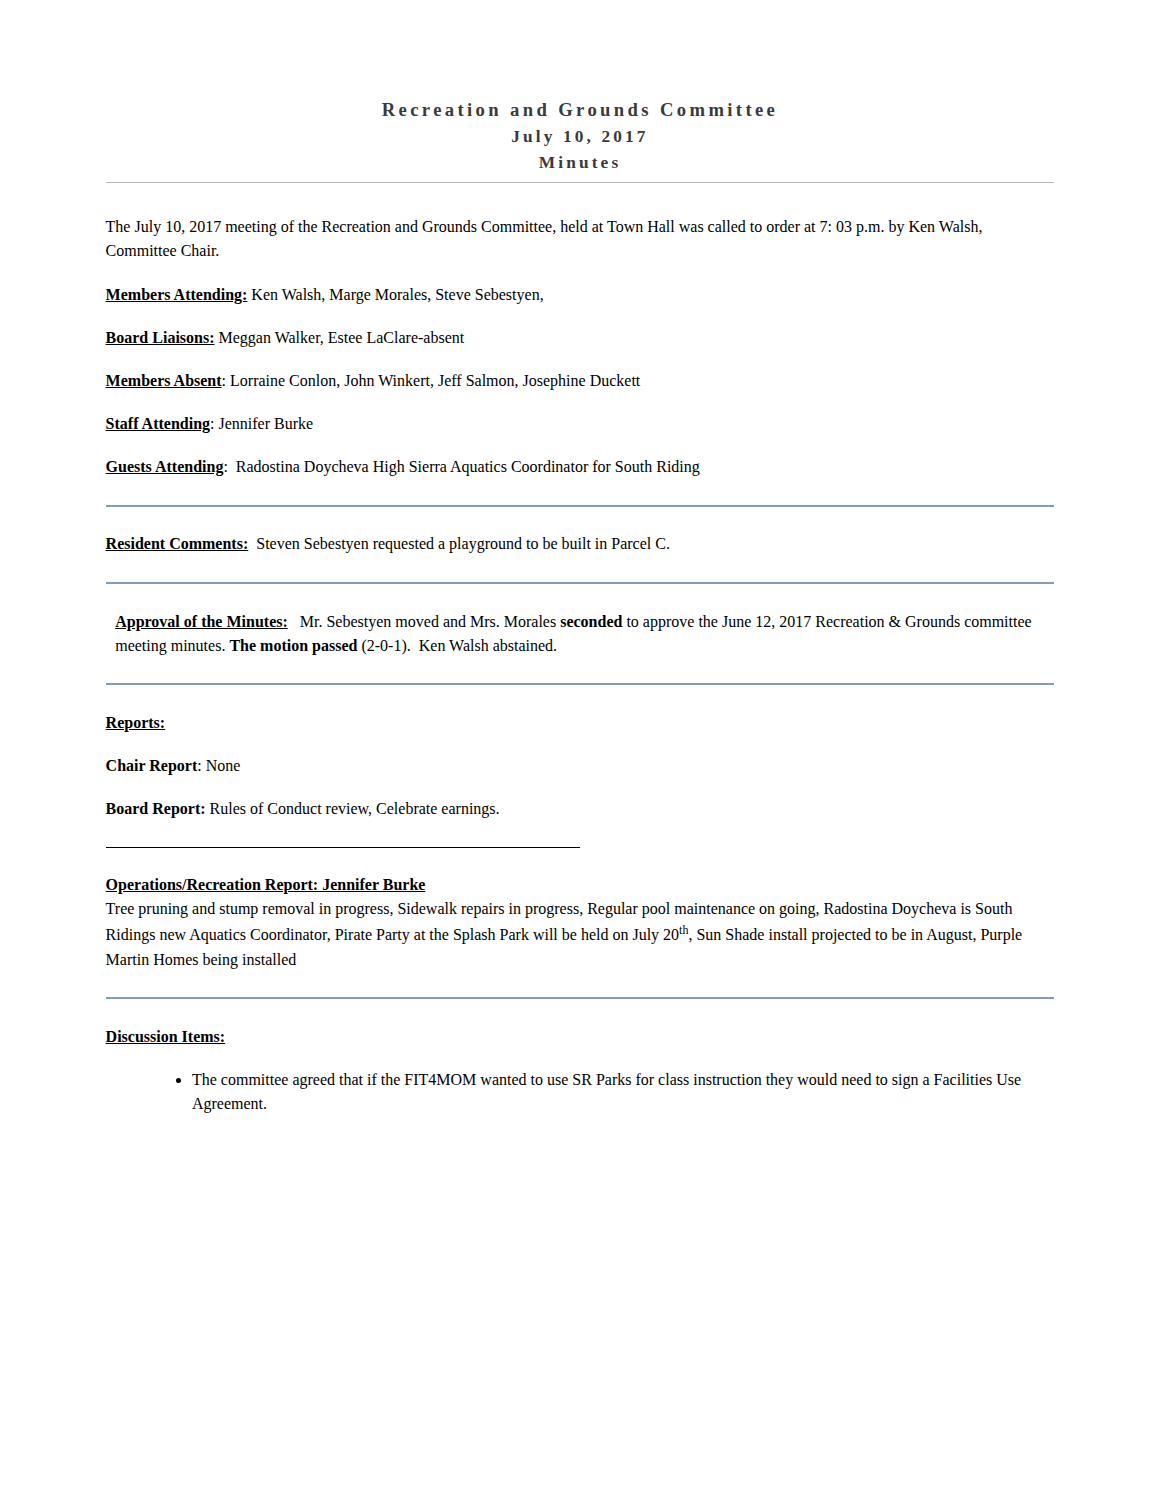Recreation and Grounds Committee
July 10, 2017
Minutes
The July 10, 2017 meeting of the Recreation and Grounds Committee, held at Town Hall was called to order at 7: 03 p.m. by Ken Walsh, Committee Chair.
Members Attending: Ken Walsh, Marge Morales, Steve Sebestyen,
Board Liaisons: Meggan Walker, Estee LaClare-absent
Members Absent: Lorraine Conlon, John Winkert, Jeff Salmon, Josephine Duckett
Staff Attending: Jennifer Burke
Guests Attending: Radostina Doycheva High Sierra Aquatics Coordinator for South Riding
Resident Comments: Steven Sebestyen requested a playground to be built in Parcel C.
Approval of the Minutes: Mr. Sebestyen moved and Mrs. Morales seconded to approve the June 12, 2017 Recreation & Grounds committee meeting minutes. The motion passed (2-0-1). Ken Walsh abstained.
Reports:
Chair Report: None
Board Report: Rules of Conduct review, Celebrate earnings.
Operations/Recreation Report: Jennifer Burke
Tree pruning and stump removal in progress, Sidewalk repairs in progress, Regular pool maintenance on going, Radostina Doycheva is South Ridings new Aquatics Coordinator, Pirate Party at the Splash Park will be held on July 20th, Sun Shade install projected to be in August, Purple Martin Homes being installed
Discussion Items:
The committee agreed that if the FIT4MOM wanted to use SR Parks for class instruction they would need to sign a Facilities Use Agreement.